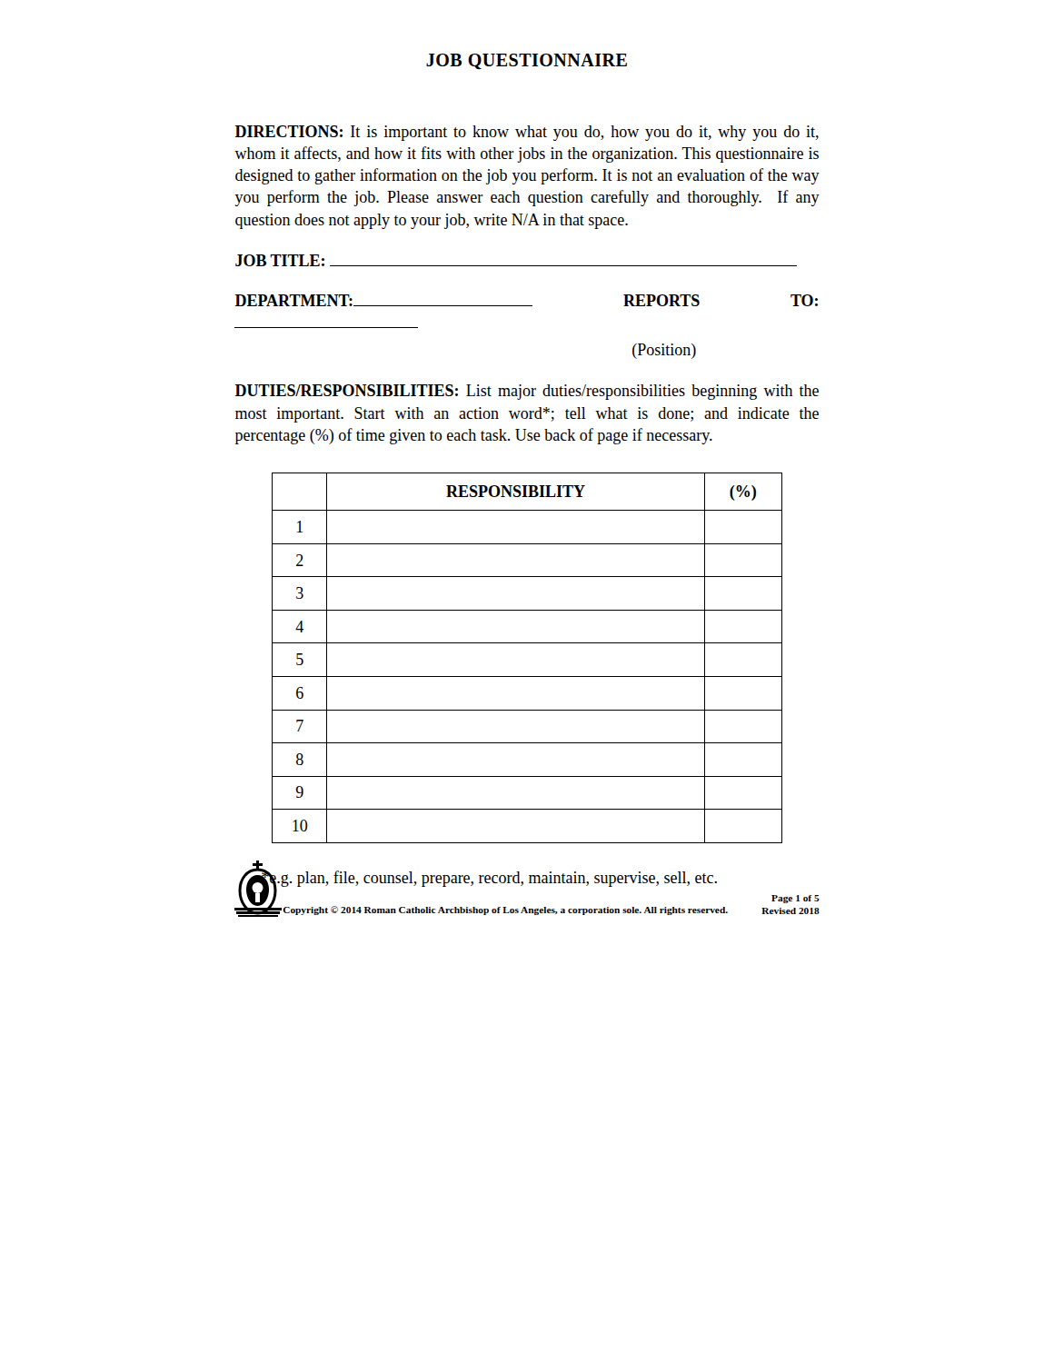JOB QUESTIONNAIRE
DIRECTIONS: It is important to know what you do, how you do it, why you do it, whom it affects, and how it fits with other jobs in the organization. This questionnaire is designed to gather information on the job you perform. It is not an evaluation of the way you perform the job. Please answer each question carefully and thoroughly. If any question does not apply to your job, write N/A in that space.
JOB TITLE:
DEPARTMENT: REPORTS TO:
(Position)
DUTIES/RESPONSIBILITIES: List major duties/responsibilities beginning with the most important. Start with an action word*; tell what is done; and indicate the percentage (%) of time given to each task. Use back of page if necessary.
| | RESPONSIBILITY | (%) |
| --- | --- | --- |
| 1 | | |
| 2 | | |
| 3 | | |
| 4 | | |
| 5 | | |
| 6 | | |
| 7 | | |
| 8 | | |
| 9 | | |
| 10 | | |
*e.g. plan, file, counsel, prepare, record, maintain, supervise, sell, etc.
| | Copyright © 2014 Roman Catholic Archbishop of Los Angeles, a corporation sole. All rights reserved. | Page 1 of 5 Revised 2018 |